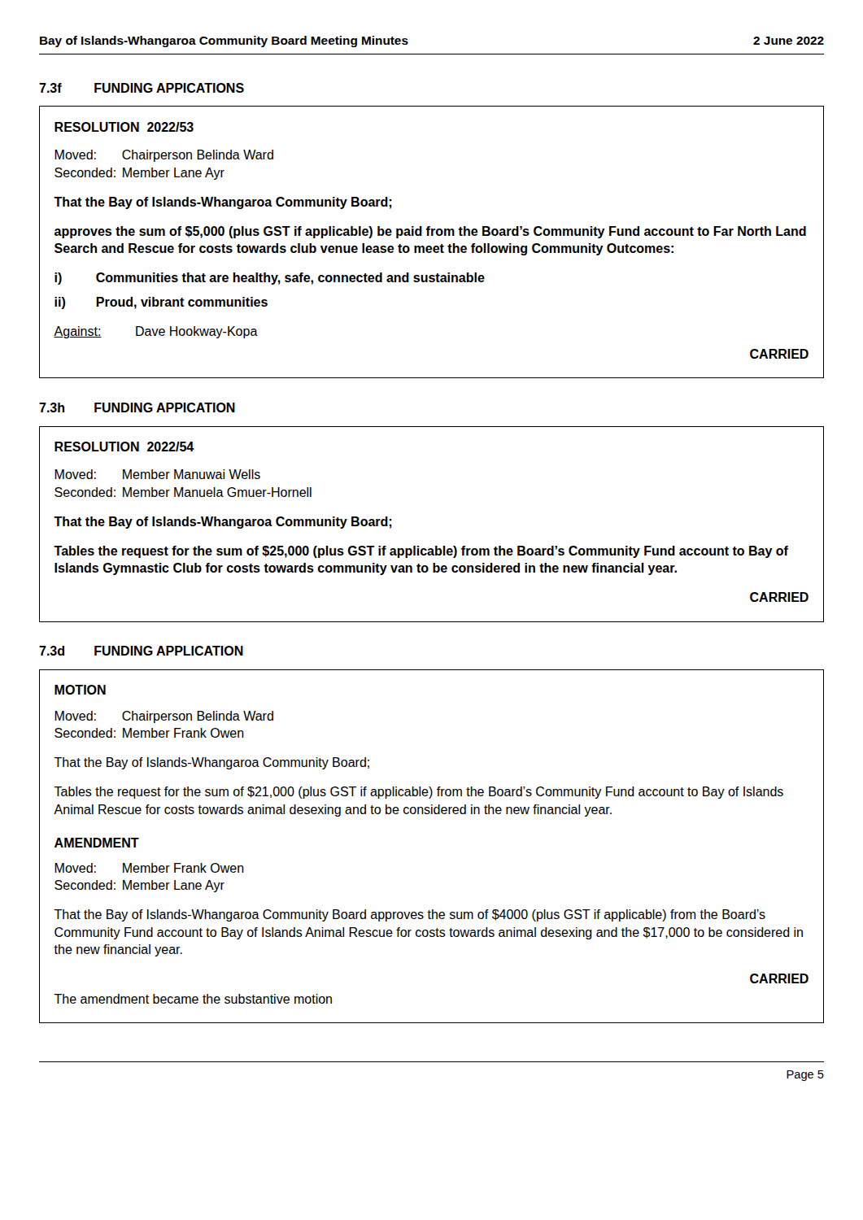Bay of Islands-Whangaroa Community Board Meeting Minutes 2 June 2022
7.3f FUNDING APPICATIONS
RESOLUTION 2022/53
Moved: Chairperson Belinda Ward
Seconded: Member Lane Ayr
That the Bay of Islands-Whangaroa Community Board;
approves the sum of $5,000 (plus GST if applicable) be paid from the Board’s Community Fund account to Far North Land Search and Rescue for costs towards club venue lease to meet the following Community Outcomes:
i) Communities that are healthy, safe, connected and sustainable
ii) Proud, vibrant communities
Against: Dave Hookway-Kopa
CARRIED
7.3h FUNDING APPICATION
RESOLUTION 2022/54
Moved: Member Manuwai Wells
Seconded: Member Manuela Gmuer-Hornell
That the Bay of Islands-Whangaroa Community Board;
Tables the request for the sum of $25,000 (plus GST if applicable) from the Board’s Community Fund account to Bay of Islands Gymnastic Club for costs towards community van to be considered in the new financial year.
CARRIED
7.3d FUNDING APPLICATION
MOTION
Moved: Chairperson Belinda Ward
Seconded: Member Frank Owen
That the Bay of Islands-Whangaroa Community Board;
Tables the request for the sum of $21,000 (plus GST if applicable) from the Board’s Community Fund account to Bay of Islands Animal Rescue for costs towards animal desexing and to be considered in the new financial year.
AMENDMENT
Moved: Member Frank Owen
Seconded: Member Lane Ayr
That the Bay of Islands-Whangaroa Community Board approves the sum of $4000 (plus GST if applicable) from the Board’s Community Fund account to Bay of Islands Animal Rescue for costs towards animal desexing and the $17,000 to be considered in the new financial year.
CARRIED
The amendment became the substantive motion
Page 5